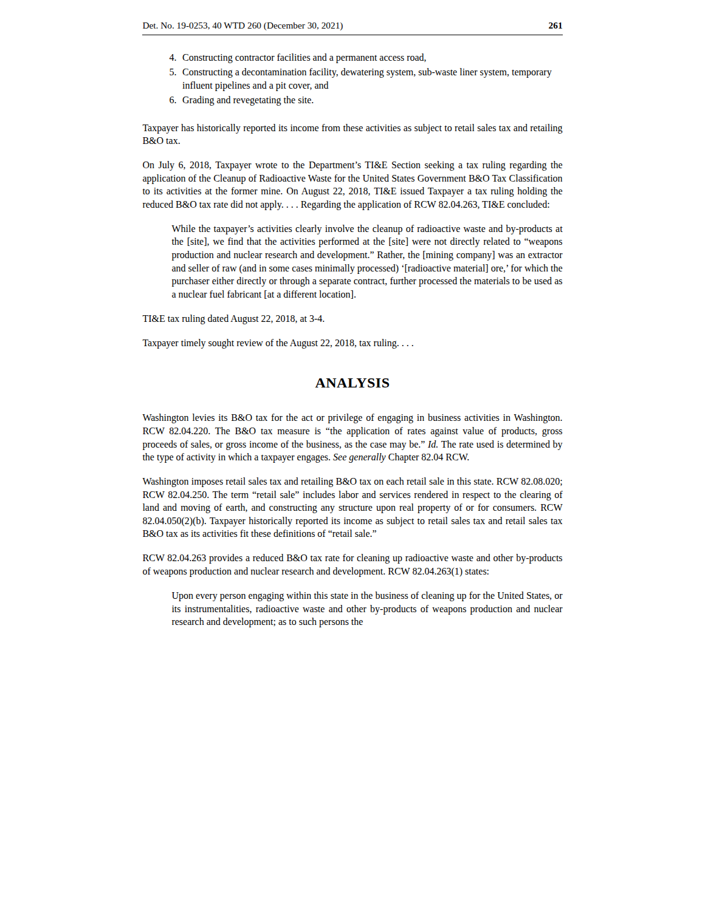Det. No. 19-0253, 40 WTD 260 (December 30, 2021) 261
Constructing contractor facilities and a permanent access road,
Constructing a decontamination facility, dewatering system, sub-waste liner system, temporary influent pipelines and a pit cover, and
Grading and revegetating the site.
Taxpayer has historically reported its income from these activities as subject to retail sales tax and retailing B&O tax.
On July 6, 2018, Taxpayer wrote to the Department’s TI&E Section seeking a tax ruling regarding the application of the Cleanup of Radioactive Waste for the United States Government B&O Tax Classification to its activities at the former mine. On August 22, 2018, TI&E issued Taxpayer a tax ruling holding the reduced B&O tax rate did not apply. . . . Regarding the application of RCW 82.04.263, TI&E concluded:
While the taxpayer’s activities clearly involve the cleanup of radioactive waste and by-products at the [site], we find that the activities performed at the [site] were not directly related to “weapons production and nuclear research and development.” Rather, the [mining company] was an extractor and seller of raw (and in some cases minimally processed) ‘[radioactive material] ore,’ for which the purchaser either directly or through a separate contract, further processed the materials to be used as a nuclear fuel fabricant [at a different location].
TI&E tax ruling dated August 22, 2018, at 3-4.
Taxpayer timely sought review of the August 22, 2018, tax ruling. . . .
ANALYSIS
Washington levies its B&O tax for the act or privilege of engaging in business activities in Washington. RCW 82.04.220. The B&O tax measure is “the application of rates against value of products, gross proceeds of sales, or gross income of the business, as the case may be.” Id. The rate used is determined by the type of activity in which a taxpayer engages. See generally Chapter 82.04 RCW.
Washington imposes retail sales tax and retailing B&O tax on each retail sale in this state. RCW 82.08.020; RCW 82.04.250. The term “retail sale” includes labor and services rendered in respect to the clearing of land and moving of earth, and constructing any structure upon real property of or for consumers. RCW 82.04.050(2)(b). Taxpayer historically reported its income as subject to retail sales tax and retail sales tax B&O tax as its activities fit these definitions of “retail sale.”
RCW 82.04.263 provides a reduced B&O tax rate for cleaning up radioactive waste and other by-products of weapons production and nuclear research and development. RCW 82.04.263(1) states:
Upon every person engaging within this state in the business of cleaning up for the United States, or its instrumentalities, radioactive waste and other by-products of weapons production and nuclear research and development; as to such persons the